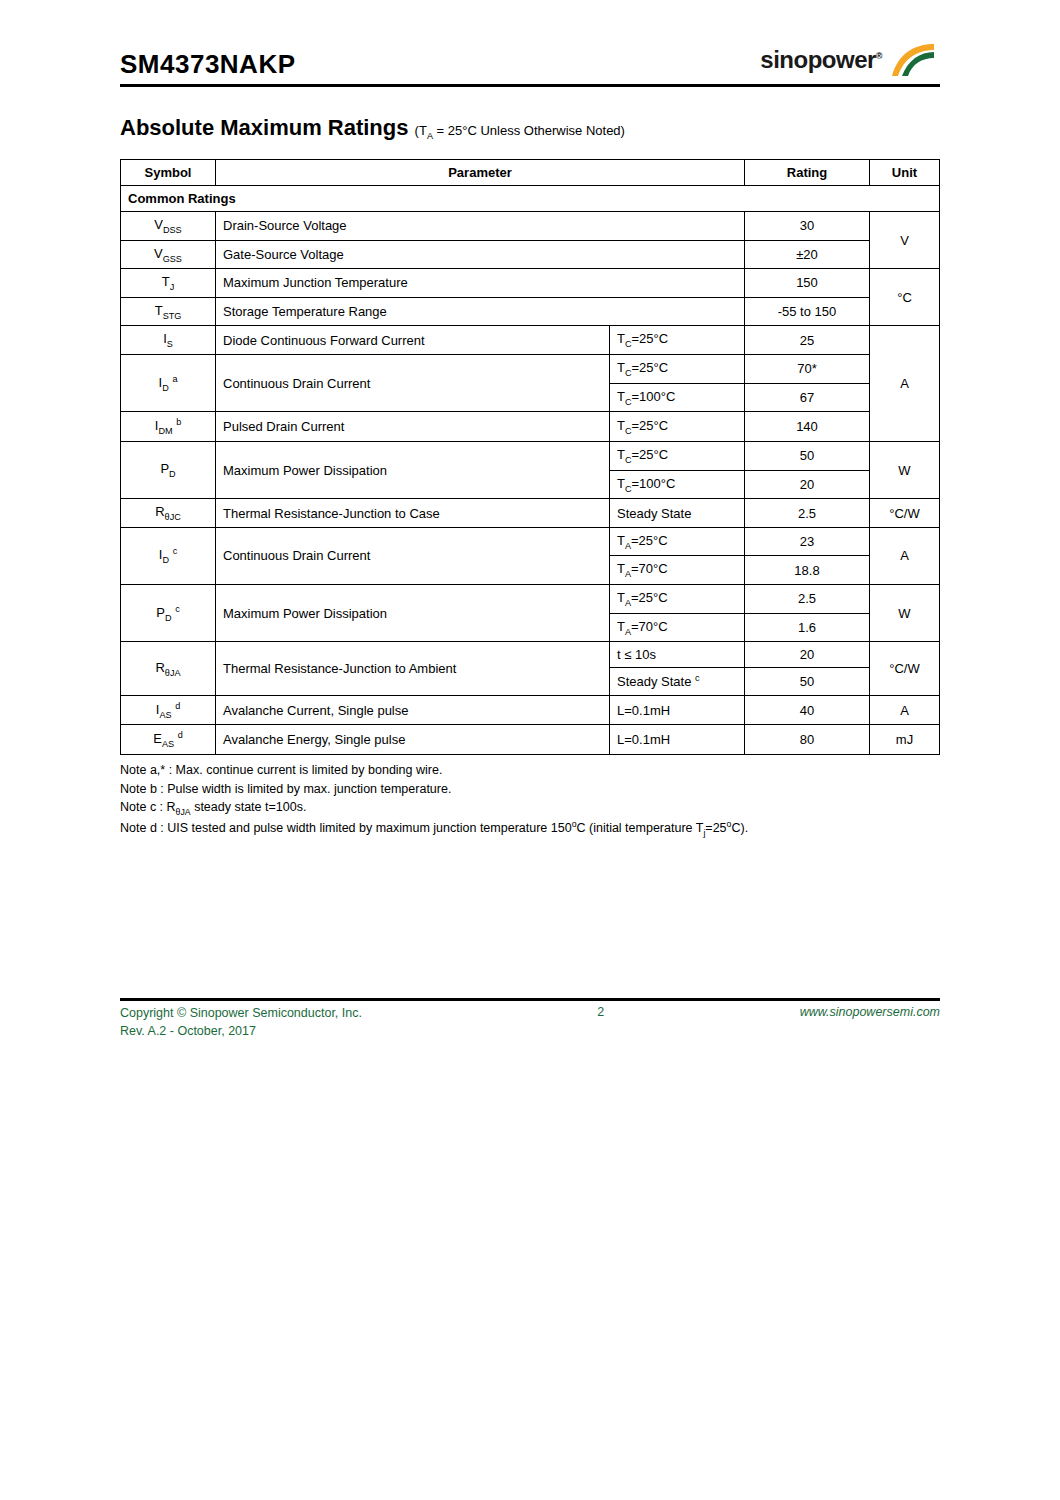SM4373NAKP
sino power®
Absolute Maximum Ratings (TA = 25°C Unless Otherwise Noted)
| Symbol | Parameter | Rating | Unit |
| --- | --- | --- | --- |
| Common Ratings |
| V DSS | Drain-Source Voltage | 30 | V |
| V GSS | Gate-Source Voltage | ±20 |
| T J | Maximum Junction Temperature | 150 | °C |
| T STG | Storage Temperature Range | -55 to 150 |
| I S | Diode Continuous Forward Current | T C =25°C | 25 | A |
| I D a | Continuous Drain Current | T C =25°C | 70* |
| T C =100°C | 67 |
| I DM b | Pulsed Drain Current | T C =25°C | 140 |
| P D | Maximum Power Dissipation | T C =25°C | 50 | W |
| T C =100°C | 20 |
| R θJC | Thermal Resistance-Junction to Case | Steady State | 2.5 | °C/W |
| I D c | Continuous Drain Current | T A =25°C | 23 | A |
| T A =70°C | 18.8 |
| P D c | Maximum Power Dissipation | T A =25°C | 2.5 | W |
| T A =70°C | 1.6 |
| R θJA | Thermal Resistance-Junction to Ambient | t ≤ 10s | 20 | °C/W |
| Steady State c | 50 |
| I AS d | Avalanche Current, Single pulse | L=0.1mH | 40 | A |
| E AS d | Avalanche Energy, Single pulse | L=0.1mH | 80 | mJ |
Note a,* : Max. continue current is limited by bonding wire.
Note b : Pulse width is limited by max. junction temperature.
Note c : RθJA steady state t=100s.
Note d : UIS tested and pulse width limited by maximum junction temperature 150oC (initial temperature Tj=25oC).
Copyright © Sinopower Semiconductor, Inc.
Rev. A.2 - October, 2017
2
www.sinopowersemi.com